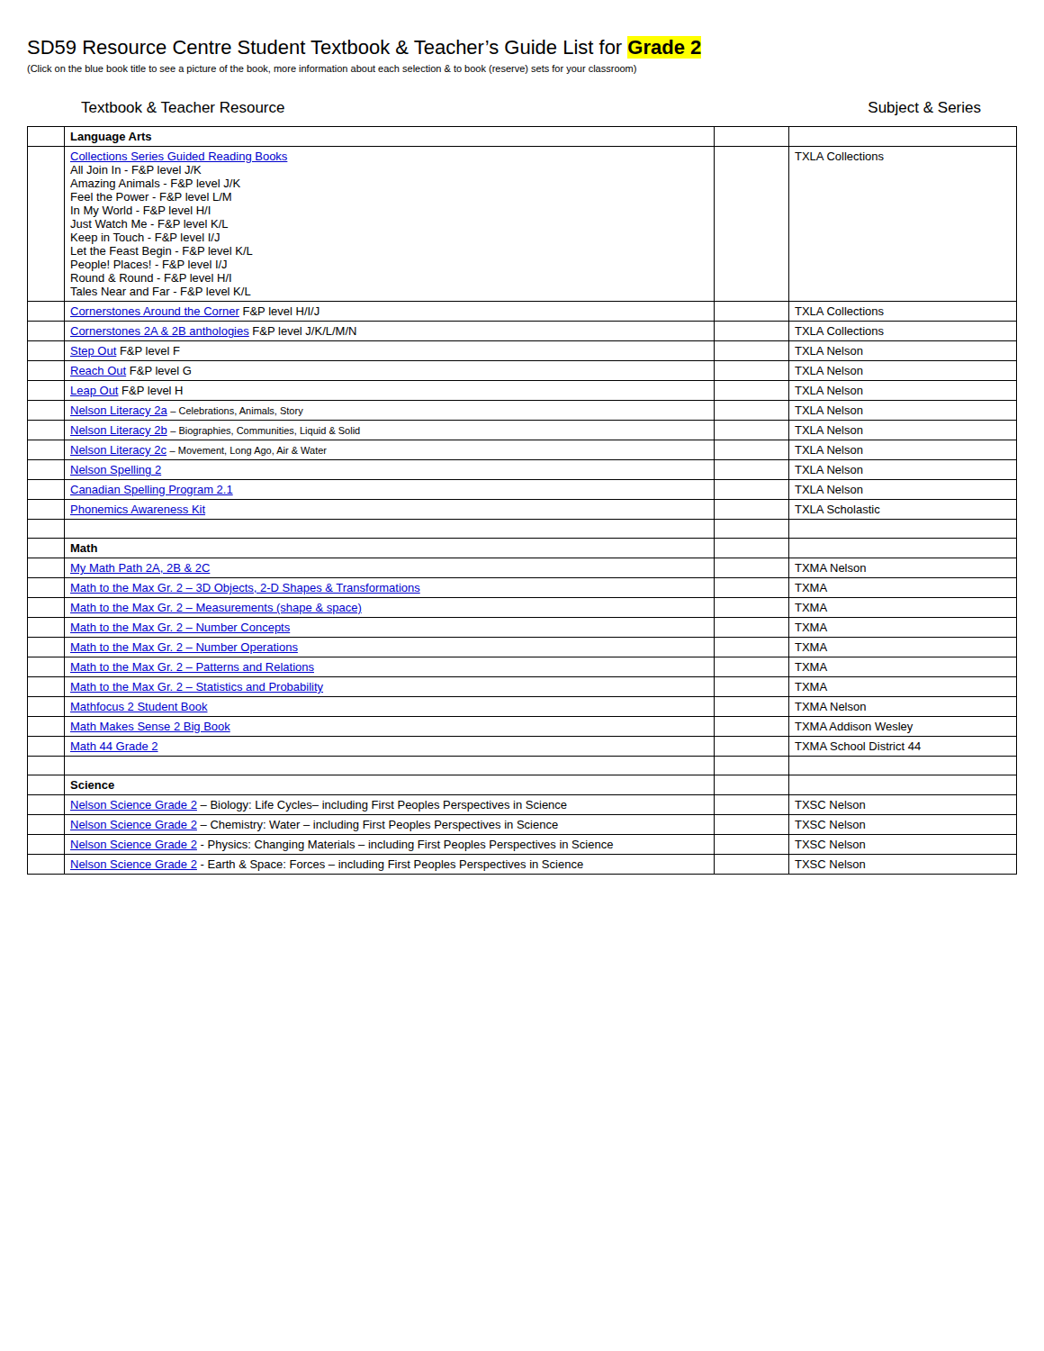SD59 Resource Centre Student Textbook & Teacher’s Guide List for Grade 2
(Click on the blue book title to see a picture of the book, more information about each selection & to book (reserve) sets for your classroom)
Textbook & Teacher Resource Subject & Series
| | Language Arts | | |
| | Collections Series Guided Reading Books All Join In - F&P level J/K Amazing Animals - F&P level J/K Feel the Power - F&P level L/M In My World - F&P level H/I Just Watch Me - F&P level K/L Keep in Touch - F&P level I/J Let the Feast Begin - F&P level K/L People! Places! - F&P level I/J Round & Round - F&P level H/I Tales Near and Far - F&P level K/L | | TXLA Collections |
| | Cornerstones Around the Corner F&P level H/I/J | | TXLA Collections |
| | Cornerstones 2A & 2B anthologies F&P level J/K/L/M/N | | TXLA Collections |
| | Step Out F&P level F | | TXLA Nelson |
| | Reach Out F&P level G | | TXLA Nelson |
| | Leap Out F&P level H | | TXLA Nelson |
| | Nelson Literacy 2a – Celebrations, Animals, Story | | TXLA Nelson |
| | Nelson Literacy 2b – Biographies, Communities, Liquid & Solid | | TXLA Nelson |
| | Nelson Literacy 2c – Movement, Long Ago, Air & Water | | TXLA Nelson |
| | Nelson Spelling 2 | | TXLA Nelson |
| | Canadian Spelling Program 2.1 | | TXLA Nelson |
| | Phonemics Awareness Kit | | TXLA Scholastic |
| | Math | | |
| | My Math Path 2A, 2B & 2C | | TXMA Nelson |
| | Math to the Max Gr. 2 – 3D Objects, 2-D Shapes & Transformations | | TXMA |
| | Math to the Max Gr. 2 – Measurements (shape & space) | | TXMA |
| | Math to the Max Gr. 2 – Number Concepts | | TXMA |
| | Math to the Max Gr. 2 – Number Operations | | TXMA |
| | Math to the Max Gr. 2 – Patterns and Relations | | TXMA |
| | Math to the Max Gr. 2 – Statistics and Probability | | TXMA |
| | Mathfocus 2 Student Book | | TXMA Nelson |
| | Math Makes Sense 2 Big Book | | TXMA Addison Wesley |
| | Math 44 Grade 2 | | TXMA School District 44 |
| | Science | | |
| | Nelson Science Grade 2 – Biology: Life Cycles– including First Peoples Perspectives in Science | | TXSC Nelson |
| | Nelson Science Grade 2 – Chemistry: Water – including First Peoples Perspectives in Science | | TXSC Nelson |
| | Nelson Science Grade 2 - Physics: Changing Materials – including First Peoples Perspectives in Science | | TXSC Nelson |
| | Nelson Science Grade 2 - Earth & Space: Forces – including First Peoples Perspectives in Science | | TXSC Nelson |